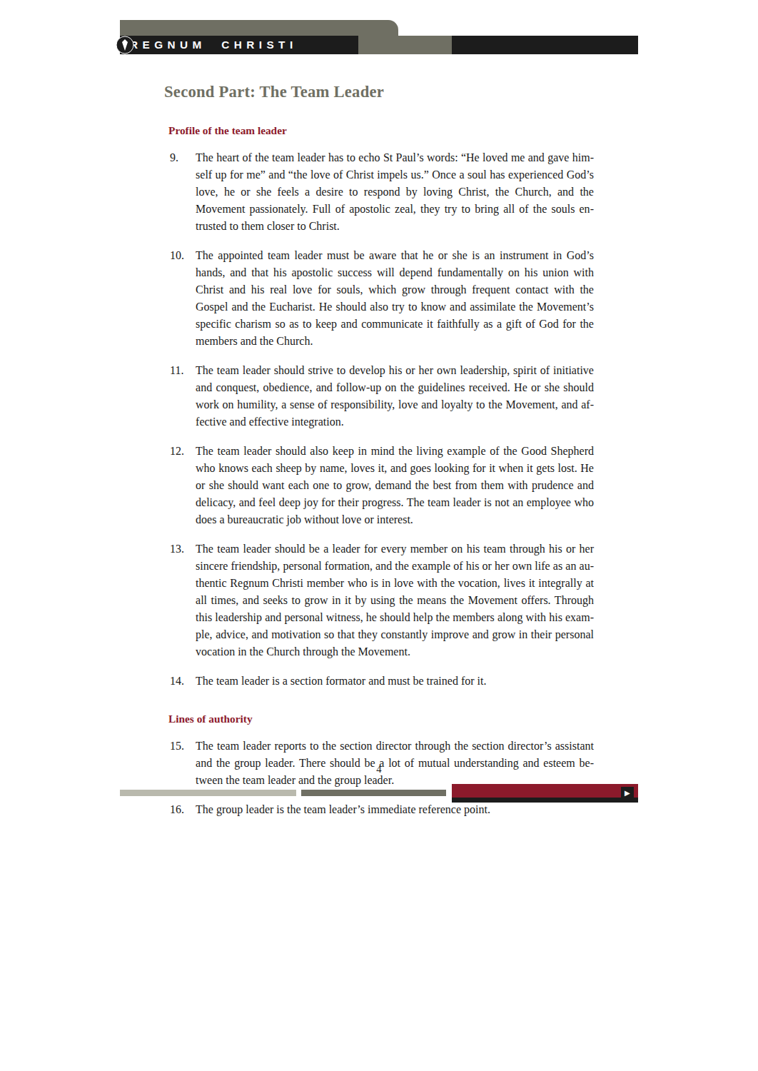REGNUM CHRISTI
Second Part: The Team Leader
Profile of the team leader
The heart of the team leader has to echo St Paul’s words: “He loved me and gave himself up for me” and “the love of Christ impels us.” Once a soul has experienced God’s love, he or she feels a desire to respond by loving Christ, the Church, and the Movement passionately. Full of apostolic zeal, they try to bring all of the souls entrusted to them closer to Christ.
The appointed team leader must be aware that he or she is an instrument in God’s hands, and that his apostolic success will depend fundamentally on his union with Christ and his real love for souls, which grow through frequent contact with the Gospel and the Eucharist. He should also try to know and assimilate the Movement’s specific charism so as to keep and communicate it faithfully as a gift of God for the members and the Church.
The team leader should strive to develop his or her own leadership, spirit of initiative and conquest, obedience, and follow-up on the guidelines received. He or she should work on humility, a sense of responsibility, love and loyalty to the Movement, and affective and effective integration.
The team leader should also keep in mind the living example of the Good Shepherd who knows each sheep by name, loves it, and goes looking for it when it gets lost. He or she should want each one to grow, demand the best from them with prudence and delicacy, and feel deep joy for their progress. The team leader is not an employee who does a bureaucratic job without love or interest.
The team leader should be a leader for every member on his team through his or her sincere friendship, personal formation, and the example of his or her own life as an authentic Regnum Christi member who is in love with the vocation, lives it integrally at all times, and seeks to grow in it by using the means the Movement offers. Through this leadership and personal witness, he should help the members along with his example, advice, and motivation so that they constantly improve and grow in their personal vocation in the Church through the Movement.
The team leader is a section formator and must be trained for it.
Lines of authority
The team leader reports to the section director through the section director’s assistant and the group leader. There should be a lot of mutual understanding and esteem between the team leader and the group leader.
The group leader is the team leader’s immediate reference point.
4
▶